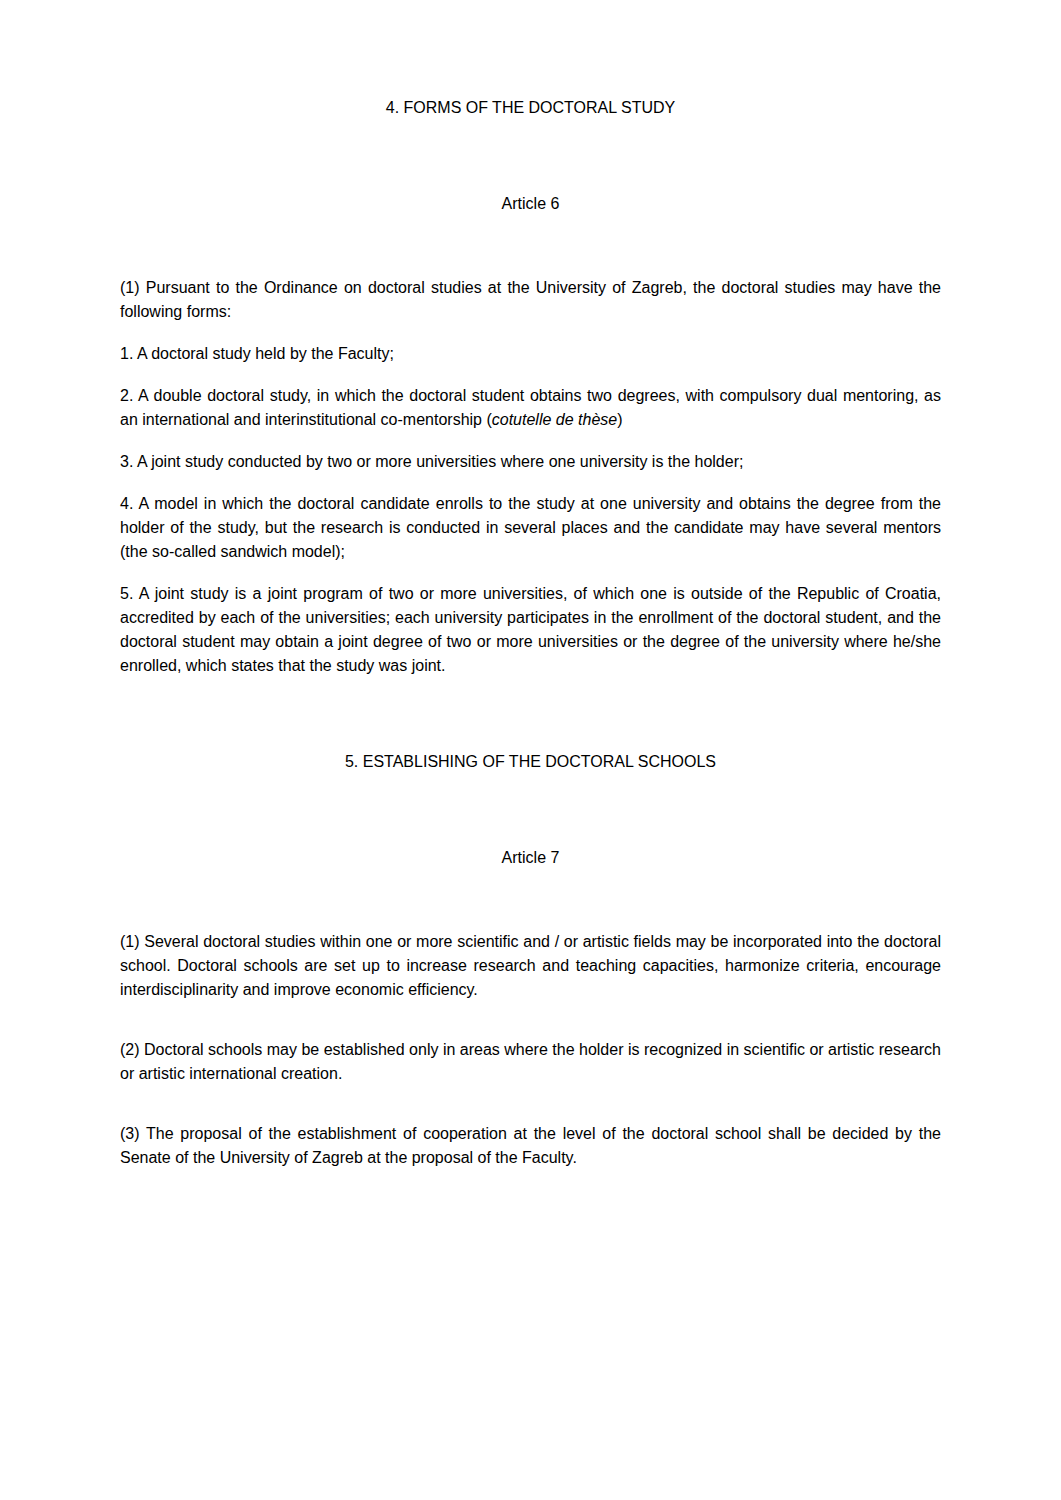4. FORMS OF THE DOCTORAL STUDY
Article 6
(1) Pursuant to the Ordinance on doctoral studies at the University of Zagreb, the doctoral studies may have the following forms:
1. A doctoral study held by the Faculty;
2. A double doctoral study, in which the doctoral student obtains two degrees, with compulsory dual mentoring, as an international and interinstitutional co-mentorship (cotutelle de thèse)
3. A joint study conducted by two or more universities where one university is the holder;
4. A model in which the doctoral candidate enrolls to the study at one university and obtains the degree from the holder of the study, but the research is conducted in several places and the candidate may have several mentors (the so-called sandwich model);
5. A joint study is a joint program of two or more universities, of which one is outside of the Republic of Croatia, accredited by each of the universities; each university participates in the enrollment of the doctoral student, and the doctoral student may obtain a joint degree of two or more universities or the degree of the university where he/she enrolled, which states that the study was joint.
5. ESTABLISHING OF THE DOCTORAL SCHOOLS
Article 7
(1) Several doctoral studies within one or more scientific and / or artistic fields may be incorporated into the doctoral school. Doctoral schools are set up to increase research and teaching capacities, harmonize criteria, encourage interdisciplinarity and improve economic efficiency.
(2) Doctoral schools may be established only in areas where the holder is recognized in scientific or artistic research or artistic international creation.
(3) The proposal of the establishment of cooperation at the level of the doctoral school shall be decided by the Senate of the University of Zagreb at the proposal of the Faculty.